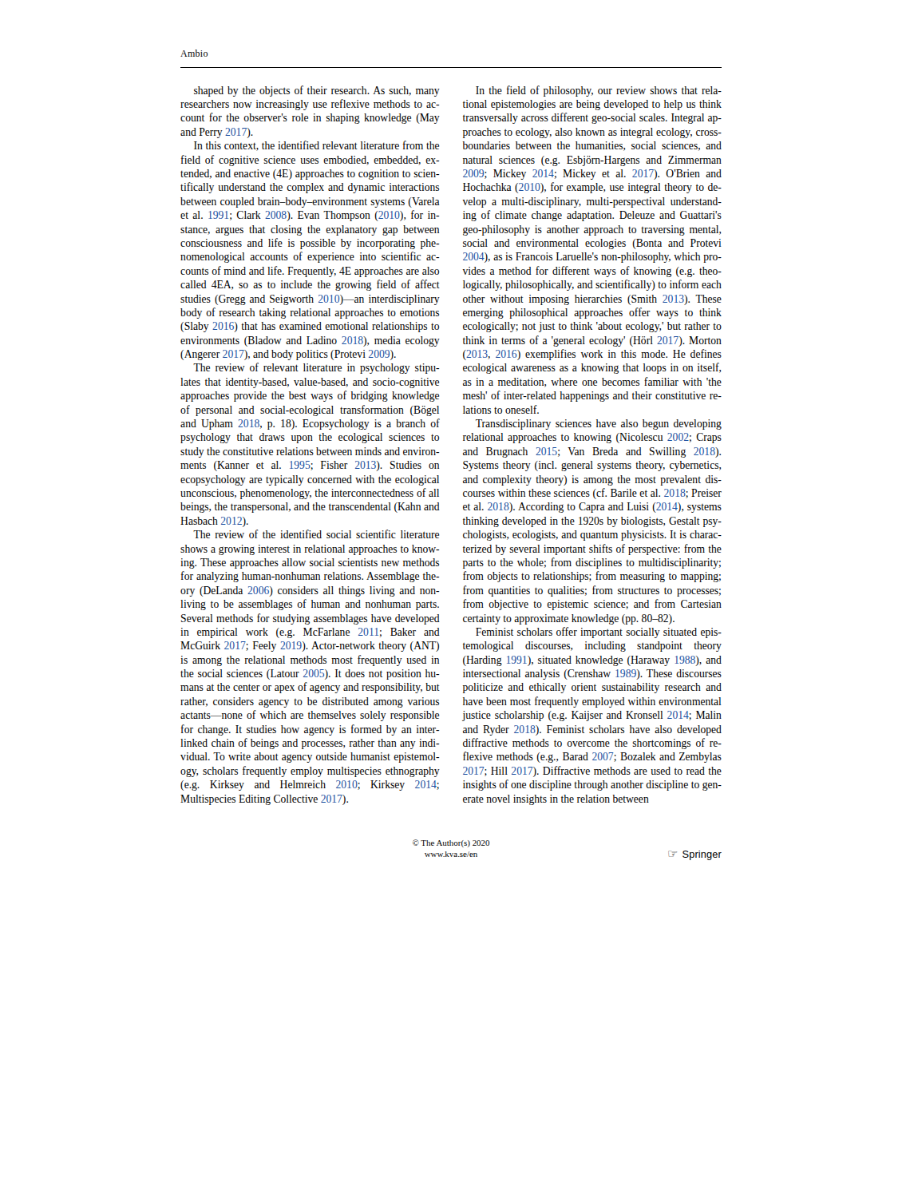Ambio
shaped by the objects of their research. As such, many researchers now increasingly use reflexive methods to account for the observer's role in shaping knowledge (May and Perry 2017).
In this context, the identified relevant literature from the field of cognitive science uses embodied, embedded, extended, and enactive (4E) approaches to cognition to scientifically understand the complex and dynamic interactions between coupled brain–body–environment systems (Varela et al. 1991; Clark 2008). Evan Thompson (2010), for instance, argues that closing the explanatory gap between consciousness and life is possible by incorporating phenomenological accounts of experience into scientific accounts of mind and life. Frequently, 4E approaches are also called 4EA, so as to include the growing field of affect studies (Gregg and Seigworth 2010)—an interdisciplinary body of research taking relational approaches to emotions (Slaby 2016) that has examined emotional relationships to environments (Bladow and Ladino 2018), media ecology (Angerer 2017), and body politics (Protevi 2009).
The review of relevant literature in psychology stipulates that identity-based, value-based, and socio-cognitive approaches provide the best ways of bridging knowledge of personal and social-ecological transformation (Bögel and Upham 2018, p. 18). Ecopsychology is a branch of psychology that draws upon the ecological sciences to study the constitutive relations between minds and environments (Kanner et al. 1995; Fisher 2013). Studies on ecopsychology are typically concerned with the ecological unconscious, phenomenology, the interconnectedness of all beings, the transpersonal, and the transcendental (Kahn and Hasbach 2012).
The review of the identified social scientific literature shows a growing interest in relational approaches to knowing. These approaches allow social scientists new methods for analyzing human-nonhuman relations. Assemblage theory (DeLanda 2006) considers all things living and non-living to be assemblages of human and nonhuman parts. Several methods for studying assemblages have developed in empirical work (e.g. McFarlane 2011; Baker and McGuirk 2017; Feely 2019). Actor-network theory (ANT) is among the relational methods most frequently used in the social sciences (Latour 2005). It does not position humans at the center or apex of agency and responsibility, but rather, considers agency to be distributed among various actants—none of which are themselves solely responsible for change. It studies how agency is formed by an interlinked chain of beings and processes, rather than any individual. To write about agency outside humanist epistemology, scholars frequently employ multispecies ethnography (e.g. Kirksey and Helmreich 2010; Kirksey 2014; Multispecies Editing Collective 2017).
In the field of philosophy, our review shows that relational epistemologies are being developed to help us think transversally across different geo-social scales. Integral approaches to ecology, also known as integral ecology, cross-boundaries between the humanities, social sciences, and natural sciences (e.g. Esbjörn-Hargens and Zimmerman 2009; Mickey 2014; Mickey et al. 2017). O'Brien and Hochachka (2010), for example, use integral theory to develop a multi-disciplinary, multi-perspectival understanding of climate change adaptation. Deleuze and Guattari's geo-philosophy is another approach to traversing mental, social and environmental ecologies (Bonta and Protevi 2004), as is Francois Laruelle's non-philosophy, which provides a method for different ways of knowing (e.g. theologically, philosophically, and scientifically) to inform each other without imposing hierarchies (Smith 2013). These emerging philosophical approaches offer ways to think ecologically; not just to think 'about ecology,' but rather to think in terms of a 'general ecology' (Hörl 2017). Morton (2013, 2016) exemplifies work in this mode. He defines ecological awareness as a knowing that loops in on itself, as in a meditation, where one becomes familiar with 'the mesh' of inter-related happenings and their constitutive relations to oneself.
Transdisciplinary sciences have also begun developing relational approaches to knowing (Nicolescu 2002; Craps and Brugnach 2015; Van Breda and Swilling 2018). Systems theory (incl. general systems theory, cybernetics, and complexity theory) is among the most prevalent discourses within these sciences (cf. Barile et al. 2018; Preiser et al. 2018). According to Capra and Luisi (2014), systems thinking developed in the 1920s by biologists, Gestalt psychologists, ecologists, and quantum physicists. It is characterized by several important shifts of perspective: from the parts to the whole; from disciplines to multidisciplinarity; from objects to relationships; from measuring to mapping; from quantities to qualities; from structures to processes; from objective to epistemic science; and from Cartesian certainty to approximate knowledge (pp. 80–82).
Feminist scholars offer important socially situated epistemological discourses, including standpoint theory (Harding 1991), situated knowledge (Haraway 1988), and intersectional analysis (Crenshaw 1989). These discourses politicize and ethically orient sustainability research and have been most frequently employed within environmental justice scholarship (e.g. Kaijser and Kronsell 2014; Malin and Ryder 2018). Feminist scholars have also developed diffractive methods to overcome the shortcomings of reflexive methods (e.g., Barad 2007; Bozalek and Zembylas 2017; Hill 2017). Diffractive methods are used to read the insights of one discipline through another discipline to generate novel insights in the relation between
© The Author(s) 2020
www.kva.se/en
☞ Springer